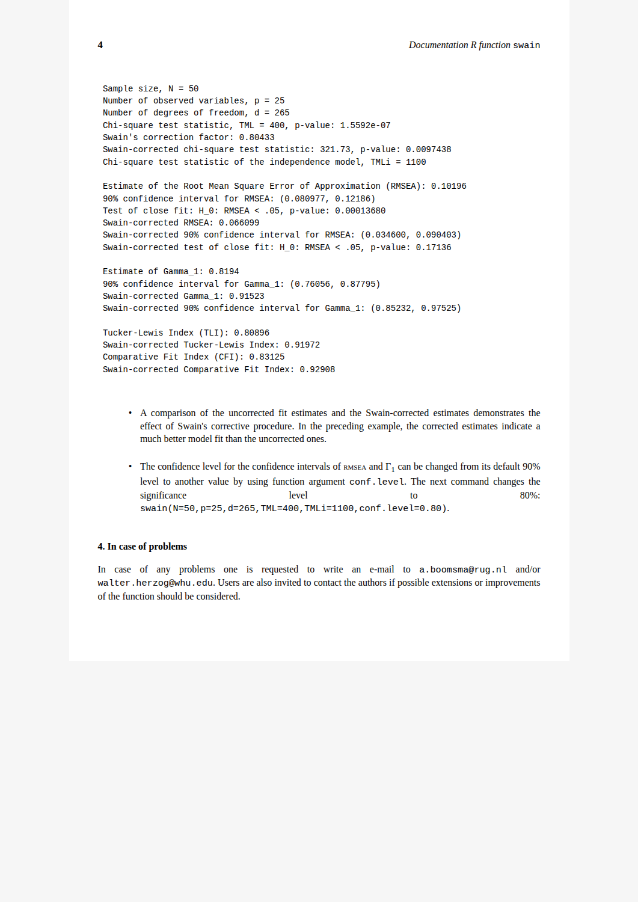4 Documentation R function swain
Sample size, N = 50
Number of observed variables, p = 25
Number of degrees of freedom, d = 265
Chi-square test statistic, TML = 400, p-value: 1.5592e-07
Swain's correction factor: 0.80433
Swain-corrected chi-square test statistic: 321.73, p-value: 0.0097438
Chi-square test statistic of the independence model, TMLi = 1100

Estimate of the Root Mean Square Error of Approximation (RMSEA): 0.10196
90% confidence interval for RMSEA: (0.080977, 0.12186)
Test of close fit: H_0: RMSEA < .05, p-value: 0.00013680
Swain-corrected RMSEA: 0.066099
Swain-corrected 90% confidence interval for RMSEA: (0.034600, 0.090403)
Swain-corrected test of close fit: H_0: RMSEA < .05, p-value: 0.17136

Estimate of Gamma_1: 0.8194
90% confidence interval for Gamma_1: (0.76056, 0.87795)
Swain-corrected Gamma_1: 0.91523
Swain-corrected 90% confidence interval for Gamma_1: (0.85232, 0.97525)

Tucker-Lewis Index (TLI): 0.80896
Swain-corrected Tucker-Lewis Index: 0.91972
Comparative Fit Index (CFI): 0.83125
Swain-corrected Comparative Fit Index: 0.92908
A comparison of the uncorrected fit estimates and the Swain-corrected estimates demonstrates the effect of Swain's corrective procedure. In the preceding example, the corrected estimates indicate a much better model fit than the uncorrected ones.
The confidence level for the confidence intervals of rmsea and Γ1 can be changed from its default 90% level to another value by using function argument conf.level. The next command changes the significance level to 80%: swain(N=50,p=25,d=265,TML=400,TMLi=1100,conf.level=0.80).
4. In case of problems
In case of any problems one is requested to write an e-mail to a.boomsma@rug.nl and/or walter.herzog@whu.edu. Users are also invited to contact the authors if possible extensions or improvements of the function should be considered.